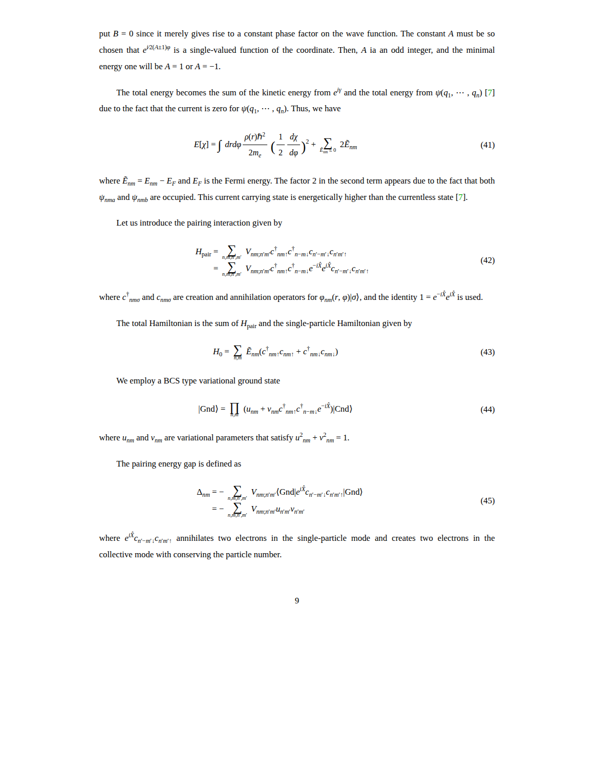put B = 0 since it merely gives rise to a constant phase factor on the wave function. The constant A must be so chosen that ei⁄2(A±1)φ is a single-valued function of the coordinate. Then, A ia an odd integer, and the minimal energy one will be A = 1 or A = −1.
The total energy becomes the sum of the kinetic energy from eiγ and the total energy from ψ(q1, ⋯ , qn) [7] due to the fact that the current is zero for ψ(q1, ⋯ , qn). Thus, we have
E[χ] = ∫ drdφ ρ(r)ℏ22me (12 dχ dφ)2 + ∑Ẽnm ≤ 0 2Ẽnm
(41)
where Ẽnm = Enm − EF and EF is the Fermi energy. The factor 2 in the second term appears due to the fact that both ψnma and ψnmb are occupied. This current carrying state is energetically higher than the currentless state [7].
Let us introduce the pairing interaction given by
Hpair = ∑n,m,n′,m′ Vnm;n′m′c†nm↑c†n−m↓cn′−m′↓cn′m′↑ = ∑n,m,n′,m′ Vnm;n′m′c†nm↑c†n−m↓e−iX̂eiX̂cn′−m′↓cn′m′↑
(42)
where c†nmσ and cnmσ are creation and annihilation operators for φnm(r, φ)|σ⟩, and the identity 1 = e−iX̂eiX̂ is used.
The total Hamiltonian is the sum of Hpair and the single-particle Hamiltonian given by
H0 = ∑n,m Ẽnm(c†nm↑cnm↑ + c†nm↓cnm↓)
(43)
We employ a BCS type variational ground state
|Gnd⟩ = ∏n,m (unm + vnm c†nm↑c†n−m↓e−iX̂)|Cnd⟩
(44)
where unm and vnm are variational parameters that satisfy u2nm + v2nm = 1.
The pairing energy gap is defined as
Δnm = − ∑n,m,n′,m′ Vnm;n′m′⟨Gnd|eiX̂cn′−m′↓cn′m′↑|Gnd⟩ = − ∑n,m,n′,m′ Vnm;n′m′un′m′vn′m′
(45)
where eiX̂cn′−m′↓cn′m′↑ annihilates two electrons in the single-particle mode and creates two electrons in the collective mode with conserving the particle number.
9